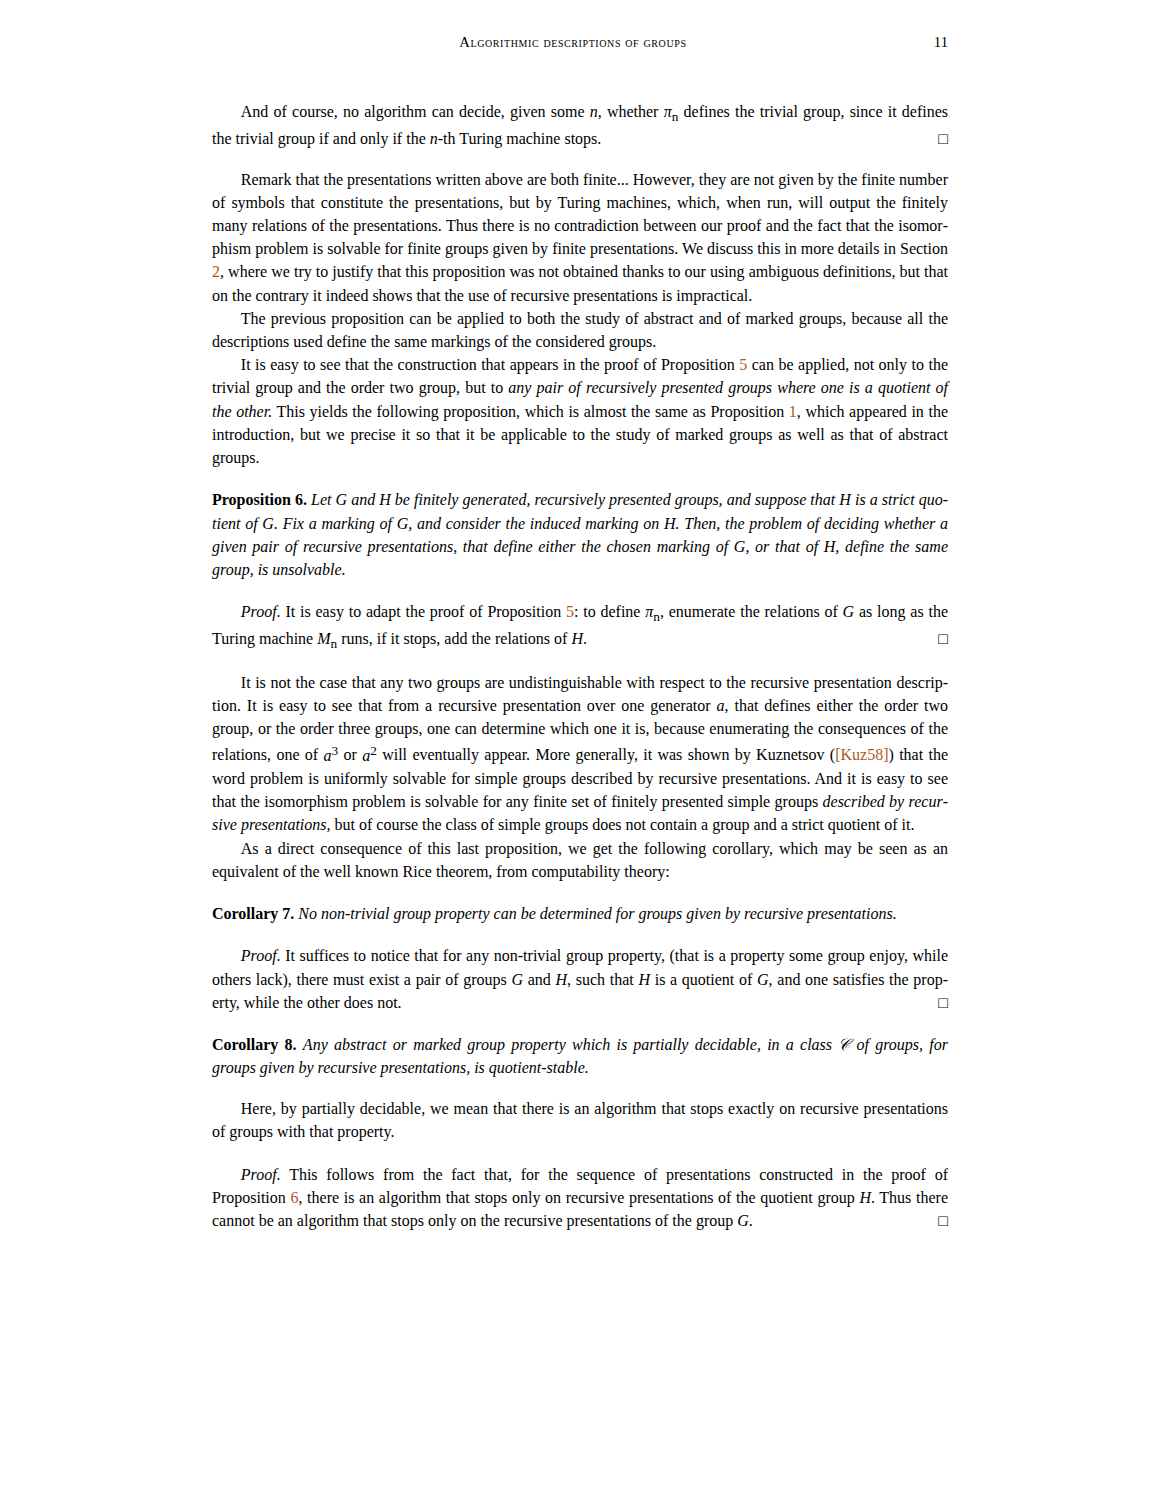Algorithmic descriptions of groups 11
And of course, no algorithm can decide, given some n, whether πn defines the trivial group, since it defines the trivial group if and only if the n-th Turing machine stops.
Remark that the presentations written above are both finite... However, they are not given by the finite number of symbols that constitute the presentations, but by Turing machines, which, when run, will output the finitely many relations of the presentations. Thus there is no contradiction between our proof and the fact that the isomorphism problem is solvable for finite groups given by finite presentations. We discuss this in more details in Section 2, where we try to justify that this proposition was not obtained thanks to our using ambiguous definitions, but that on the contrary it indeed shows that the use of recursive presentations is impractical.
The previous proposition can be applied to both the study of abstract and of marked groups, because all the descriptions used define the same markings of the considered groups.
It is easy to see that the construction that appears in the proof of Proposition 5 can be applied, not only to the trivial group and the order two group, but to any pair of recursively presented groups where one is a quotient of the other. This yields the following proposition, which is almost the same as Proposition 1, which appeared in the introduction, but we precise it so that it be applicable to the study of marked groups as well as that of abstract groups.
Proposition 6. Let G and H be finitely generated, recursively presented groups, and suppose that H is a strict quotient of G. Fix a marking of G, and consider the induced marking on H. Then, the problem of deciding whether a given pair of recursive presentations, that define either the chosen marking of G, or that of H, define the same group, is unsolvable.
Proof. It is easy to adapt the proof of Proposition 5: to define πn, enumerate the relations of G as long as the Turing machine Mn runs, if it stops, add the relations of H.
It is not the case that any two groups are undistinguishable with respect to the recursive presentation description. It is easy to see that from a recursive presentation over one generator a, that defines either the order two group, or the order three groups, one can determine which one it is, because enumerating the consequences of the relations, one of a3 or a2 will eventually appear. More generally, it was shown by Kuznetsov ([Kuz58]) that the word problem is uniformly solvable for simple groups described by recursive presentations. And it is easy to see that the isomorphism problem is solvable for any finite set of finitely presented simple groups described by recursive presentations, but of course the class of simple groups does not contain a group and a strict quotient of it.
As a direct consequence of this last proposition, we get the following corollary, which may be seen as an equivalent of the well known Rice theorem, from computability theory:
Corollary 7. No non-trivial group property can be determined for groups given by recursive presentations.
Proof. It suffices to notice that for any non-trivial group property, (that is a property some group enjoy, while others lack), there must exist a pair of groups G and H, such that H is a quotient of G, and one satisfies the property, while the other does not.
Corollary 8. Any abstract or marked group property which is partially decidable, in a class 𝒞 of groups, for groups given by recursive presentations, is quotient-stable.
Here, by partially decidable, we mean that there is an algorithm that stops exactly on recursive presentations of groups with that property.
Proof. This follows from the fact that, for the sequence of presentations constructed in the proof of Proposition 6, there is an algorithm that stops only on recursive presentations of the quotient group H. Thus there cannot be an algorithm that stops only on the recursive presentations of the group G.